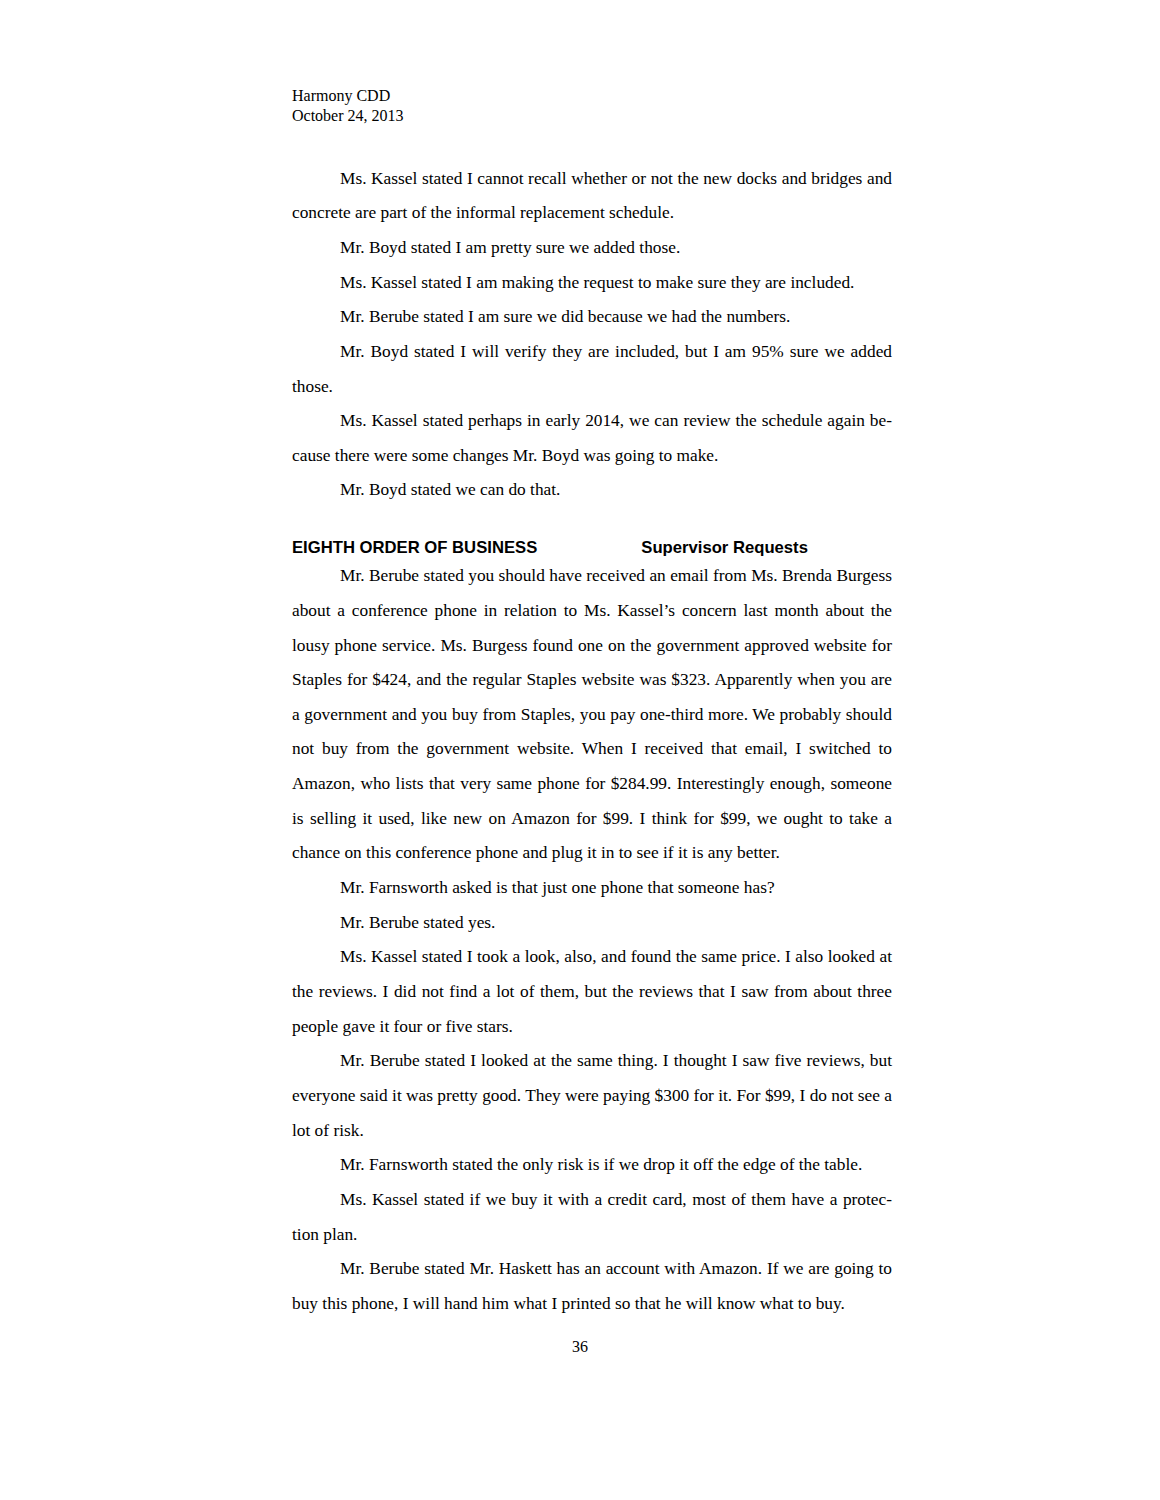Harmony CDD October 24, 2013
Ms. Kassel stated I cannot recall whether or not the new docks and bridges and concrete are part of the informal replacement schedule.
Mr. Boyd stated I am pretty sure we added those.
Ms. Kassel stated I am making the request to make sure they are included.
Mr. Berube stated I am sure we did because we had the numbers.
Mr. Boyd stated I will verify they are included, but I am 95% sure we added those.
Ms. Kassel stated perhaps in early 2014, we can review the schedule again because there were some changes Mr. Boyd was going to make.
Mr. Boyd stated we can do that.
EIGHTH ORDER OF BUSINESS Supervisor Requests
Mr. Berube stated you should have received an email from Ms. Brenda Burgess about a conference phone in relation to Ms. Kassel’s concern last month about the lousy phone service. Ms. Burgess found one on the government approved website for Staples for $424, and the regular Staples website was $323. Apparently when you are a government and you buy from Staples, you pay one-third more. We probably should not buy from the government website. When I received that email, I switched to Amazon, who lists that very same phone for $284.99. Interestingly enough, someone is selling it used, like new on Amazon for $99. I think for $99, we ought to take a chance on this conference phone and plug it in to see if it is any better.
Mr. Farnsworth asked is that just one phone that someone has?
Mr. Berube stated yes.
Ms. Kassel stated I took a look, also, and found the same price. I also looked at the reviews. I did not find a lot of them, but the reviews that I saw from about three people gave it four or five stars.
Mr. Berube stated I looked at the same thing. I thought I saw five reviews, but everyone said it was pretty good. They were paying $300 for it. For $99, I do not see a lot of risk.
Mr. Farnsworth stated the only risk is if we drop it off the edge of the table.
Ms. Kassel stated if we buy it with a credit card, most of them have a protection plan.
Mr. Berube stated Mr. Haskett has an account with Amazon. If we are going to buy this phone, I will hand him what I printed so that he will know what to buy.
36